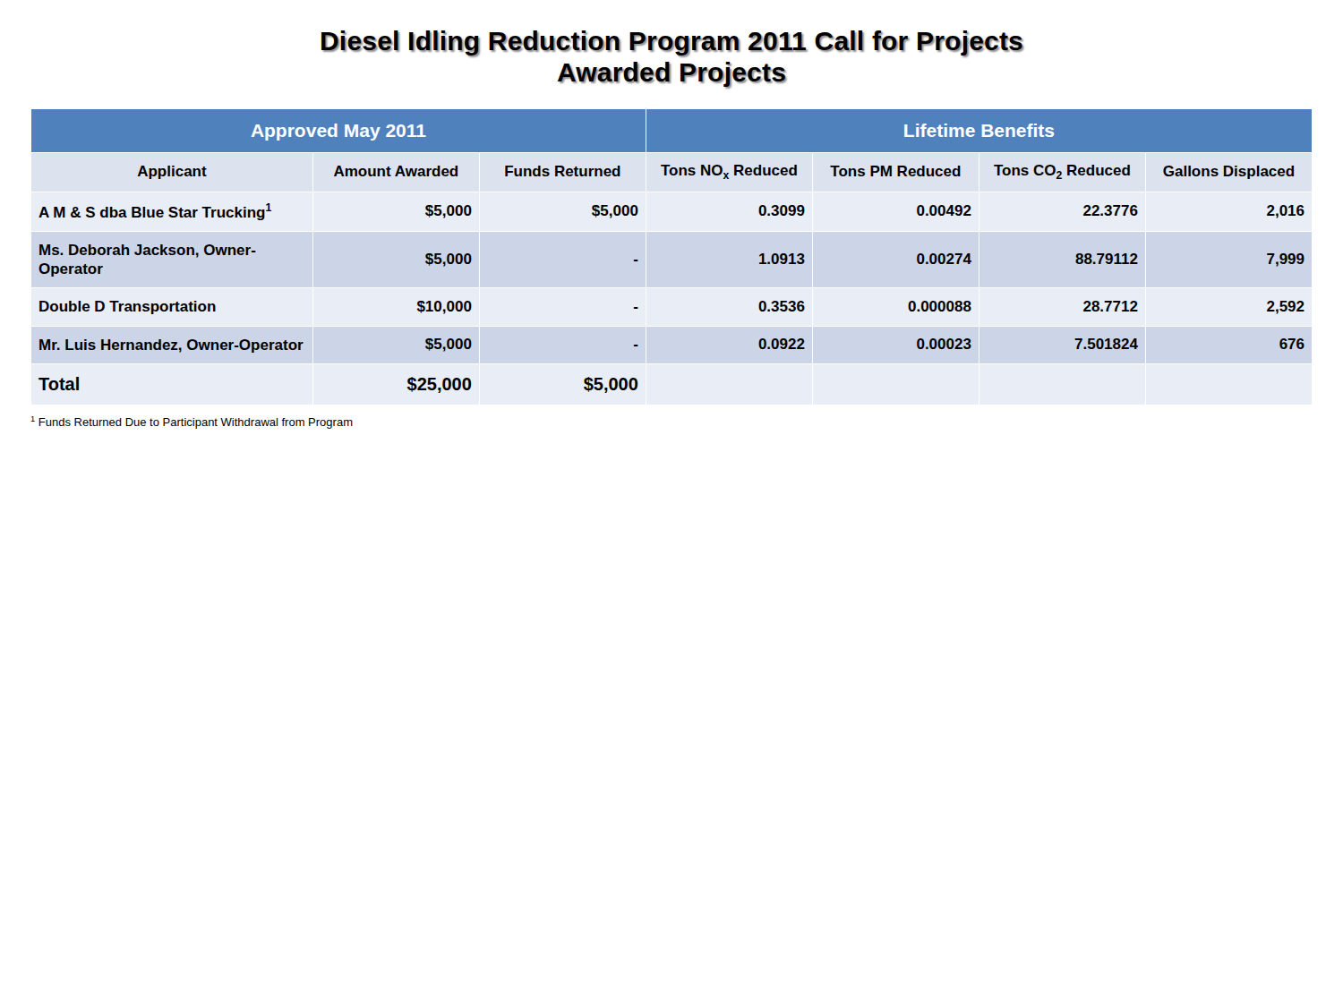Diesel Idling Reduction Program 2011 Call for Projects
Awarded Projects
1 Funds Returned Due to Participant Withdrawal from Program
| Approved May 2011 | Lifetime Benefits |
| --- | --- |
| Applicant | Amount Awarded | Funds Returned | Tons NO x Reduced | Tons PM Reduced | Tons CO 2 Reduced | Gallons Displaced |
| A M & S dba Blue Star Trucking 1 | $5,000 | $5,000 | 0.3099 | 0.00492 | 22.3776 | 2,016 |
| Ms. Deborah Jackson, Owner-Operator | $5,000 | - | 1.0913 | 0.00274 | 88.79112 | 7,999 |
| Double D Transportation | $10,000 | - | 0.3536 | 0.000088 | 28.7712 | 2,592 |
| Mr. Luis Hernandez, Owner-Operator | $5,000 | - | 0.0922 | 0.00023 | 7.501824 | 676 |
| Total | $25,000 | $5,000 | | | | |